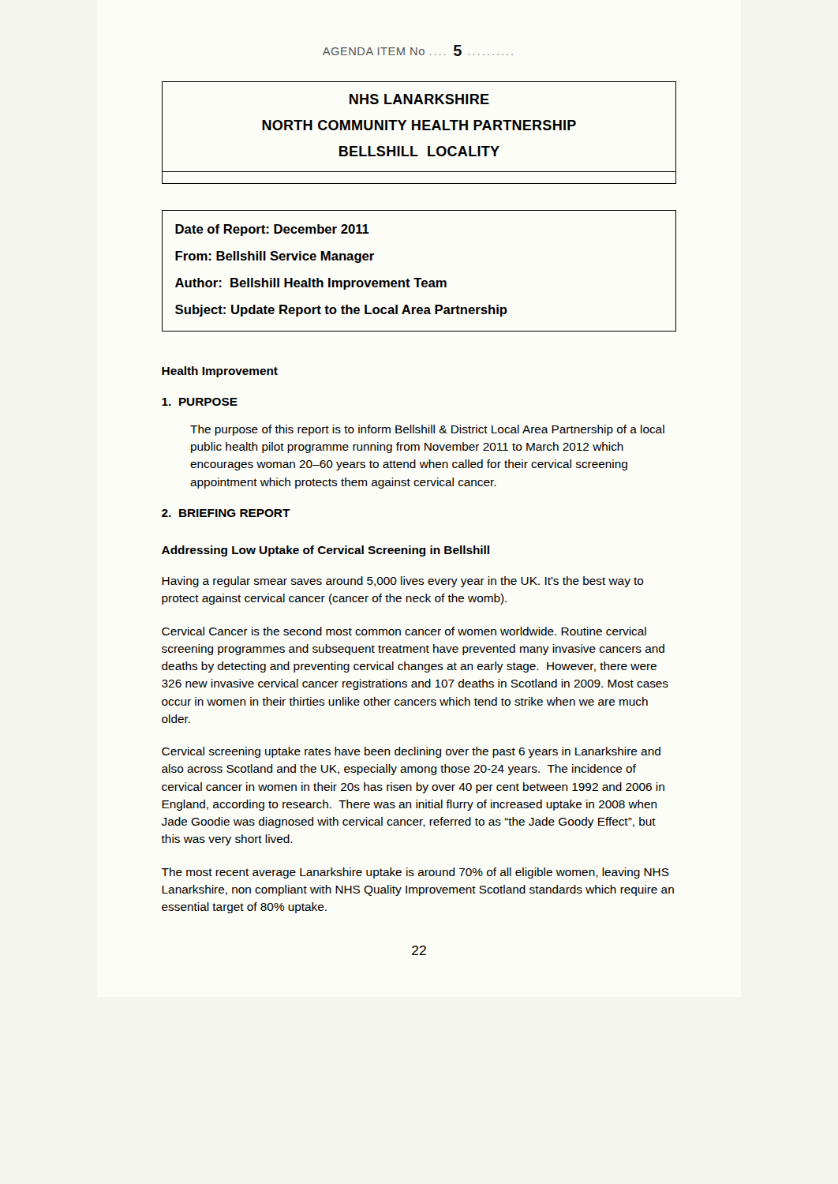AGENDA ITEM No .... 5 ..........
NHS LANARKSHIRE
NORTH COMMUNITY HEALTH PARTNERSHIP
BELLSHILL LOCALITY
Date of Report: December 2011
From: Bellshill Service Manager
Author: Bellshill Health Improvement Team
Subject: Update Report to the Local Area Partnership
Health Improvement
1. PURPOSE
The purpose of this report is to inform Bellshill & District Local Area Partnership of a local public health pilot programme running from November 2011 to March 2012 which encourages woman 20–60 years to attend when called for their cervical screening appointment which protects them against cervical cancer.
2. BRIEFING REPORT
Addressing Low Uptake of Cervical Screening in Bellshill
Having a regular smear saves around 5,000 lives every year in the UK. It's the best way to protect against cervical cancer (cancer of the neck of the womb).
Cervical Cancer is the second most common cancer of women worldwide. Routine cervical screening programmes and subsequent treatment have prevented many invasive cancers and deaths by detecting and preventing cervical changes at an early stage. However, there were 326 new invasive cervical cancer registrations and 107 deaths in Scotland in 2009. Most cases occur in women in their thirties unlike other cancers which tend to strike when we are much older.
Cervical screening uptake rates have been declining over the past 6 years in Lanarkshire and also across Scotland and the UK, especially among those 20-24 years. The incidence of cervical cancer in women in their 20s has risen by over 40 per cent between 1992 and 2006 in England, according to research. There was an initial flurry of increased uptake in 2008 when Jade Goodie was diagnosed with cervical cancer, referred to as “the Jade Goody Effect”, but this was very short lived.
The most recent average Lanarkshire uptake is around 70% of all eligible women, leaving NHS Lanarkshire, non compliant with NHS Quality Improvement Scotland standards which require an essential target of 80% uptake.
22